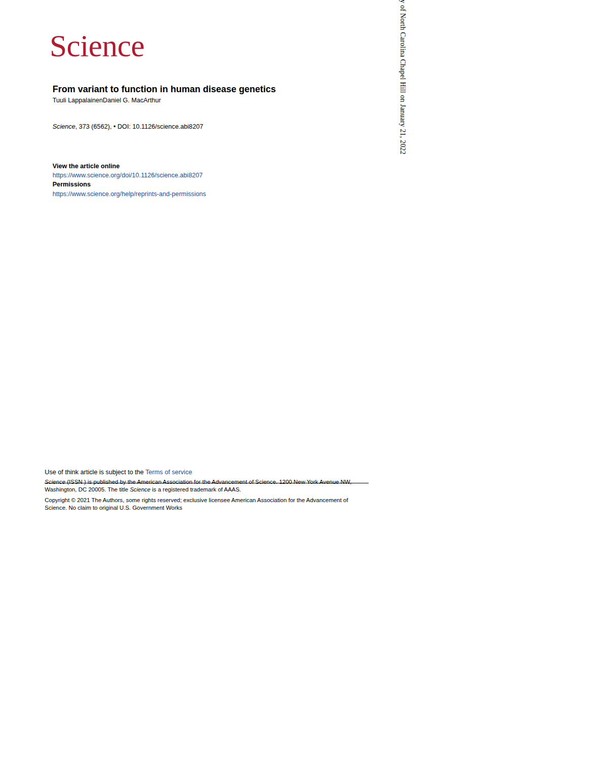Science
From variant to function in human disease genetics
Tuuli LappalainenDaniel G. MacArthur
Science, 373 (6562), • DOI: 10.1126/science.abi8207
View the article online
https://www.science.org/doi/10.1126/science.abi8207
Permissions
https://www.science.org/help/reprints-and-permissions
Downloaded from https://www.science.org at University of North Carolina Chapel Hill on January 21, 2022
Use of think article is subject to the Terms of service
Science (ISSN ) is published by the American Association for the Advancement of Science. 1200 New York Avenue NW, Washington, DC 20005. The title Science is a registered trademark of AAAS.
Copyright © 2021 The Authors, some rights reserved; exclusive licensee American Association for the Advancement of Science. No claim to original U.S. Government Works